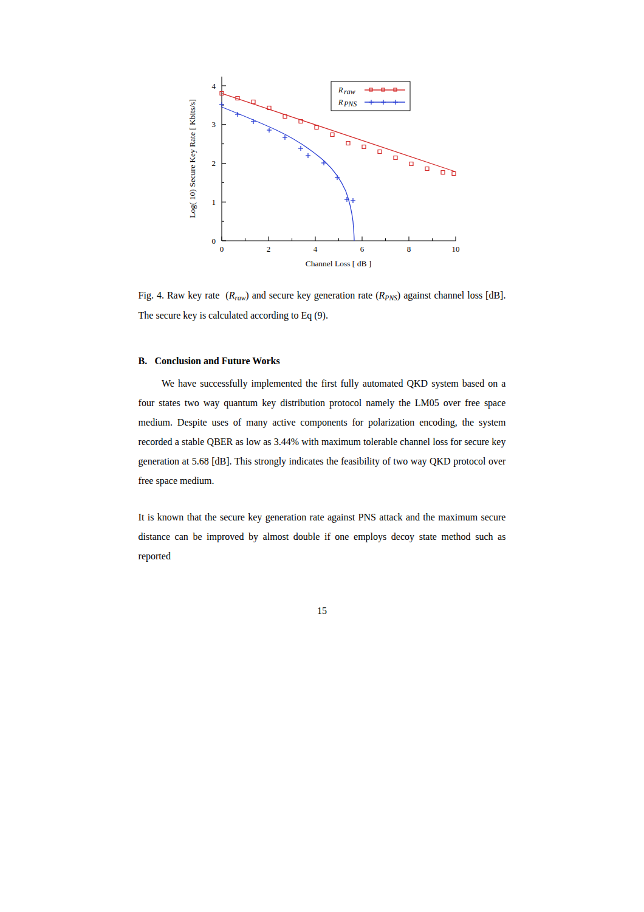0 1 2 3 4 0 2 4 6 8 10 Channel Loss [ dB ] Log( 10) Secure Key Rate [ Kbits/s] R raw R PNS
Fig. 4. Raw key rate (Rraw) and secure key generation rate (RPNS) against channel loss [dB]. The secure key is calculated according to Eq (9).
B. Conclusion and Future Works
We have successfully implemented the first fully automated QKD system based on a four states two way quantum key distribution protocol namely the LM05 over free space medium. Despite uses of many active components for polarization encoding, the system recorded a stable QBER as low as 3.44% with maximum tolerable channel loss for secure key generation at 5.68 [dB]. This strongly indicates the feasibility of two way QKD protocol over free space medium.
It is known that the secure key generation rate against PNS attack and the maximum secure distance can be improved by almost double if one employs decoy state method such as reported
15